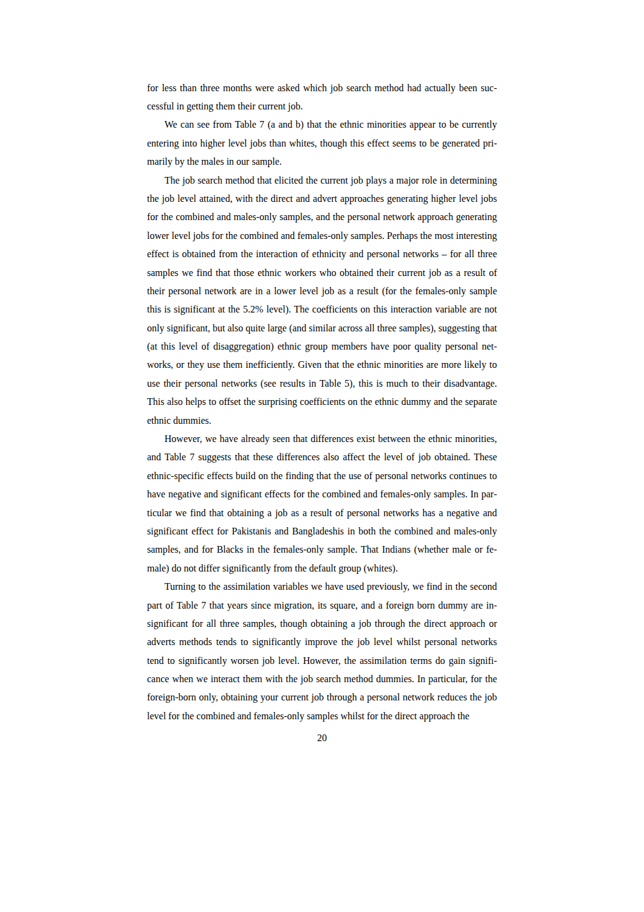for less than three months were asked which job search method had actually been successful in getting them their current job.
We can see from Table 7 (a and b) that the ethnic minorities appear to be currently entering into higher level jobs than whites, though this effect seems to be generated primarily by the males in our sample.
The job search method that elicited the current job plays a major role in determining the job level attained, with the direct and advert approaches generating higher level jobs for the combined and males-only samples, and the personal network approach generating lower level jobs for the combined and females-only samples. Perhaps the most interesting effect is obtained from the interaction of ethnicity and personal networks – for all three samples we find that those ethnic workers who obtained their current job as a result of their personal network are in a lower level job as a result (for the females-only sample this is significant at the 5.2% level). The coefficients on this interaction variable are not only significant, but also quite large (and similar across all three samples), suggesting that (at this level of disaggregation) ethnic group members have poor quality personal networks, or they use them inefficiently. Given that the ethnic minorities are more likely to use their personal networks (see results in Table 5), this is much to their disadvantage. This also helps to offset the surprising coefficients on the ethnic dummy and the separate ethnic dummies.
However, we have already seen that differences exist between the ethnic minorities, and Table 7 suggests that these differences also affect the level of job obtained. These ethnic-specific effects build on the finding that the use of personal networks continues to have negative and significant effects for the combined and females-only samples. In particular we find that obtaining a job as a result of personal networks has a negative and significant effect for Pakistanis and Bangladeshis in both the combined and males-only samples, and for Blacks in the females-only sample. That Indians (whether male or female) do not differ significantly from the default group (whites).
Turning to the assimilation variables we have used previously, we find in the second part of Table 7 that years since migration, its square, and a foreign born dummy are insignificant for all three samples, though obtaining a job through the direct approach or adverts methods tends to significantly improve the job level whilst personal networks tend to significantly worsen job level. However, the assimilation terms do gain significance when we interact them with the job search method dummies. In particular, for the foreign-born only, obtaining your current job through a personal network reduces the job level for the combined and females-only samples whilst for the direct approach the
20